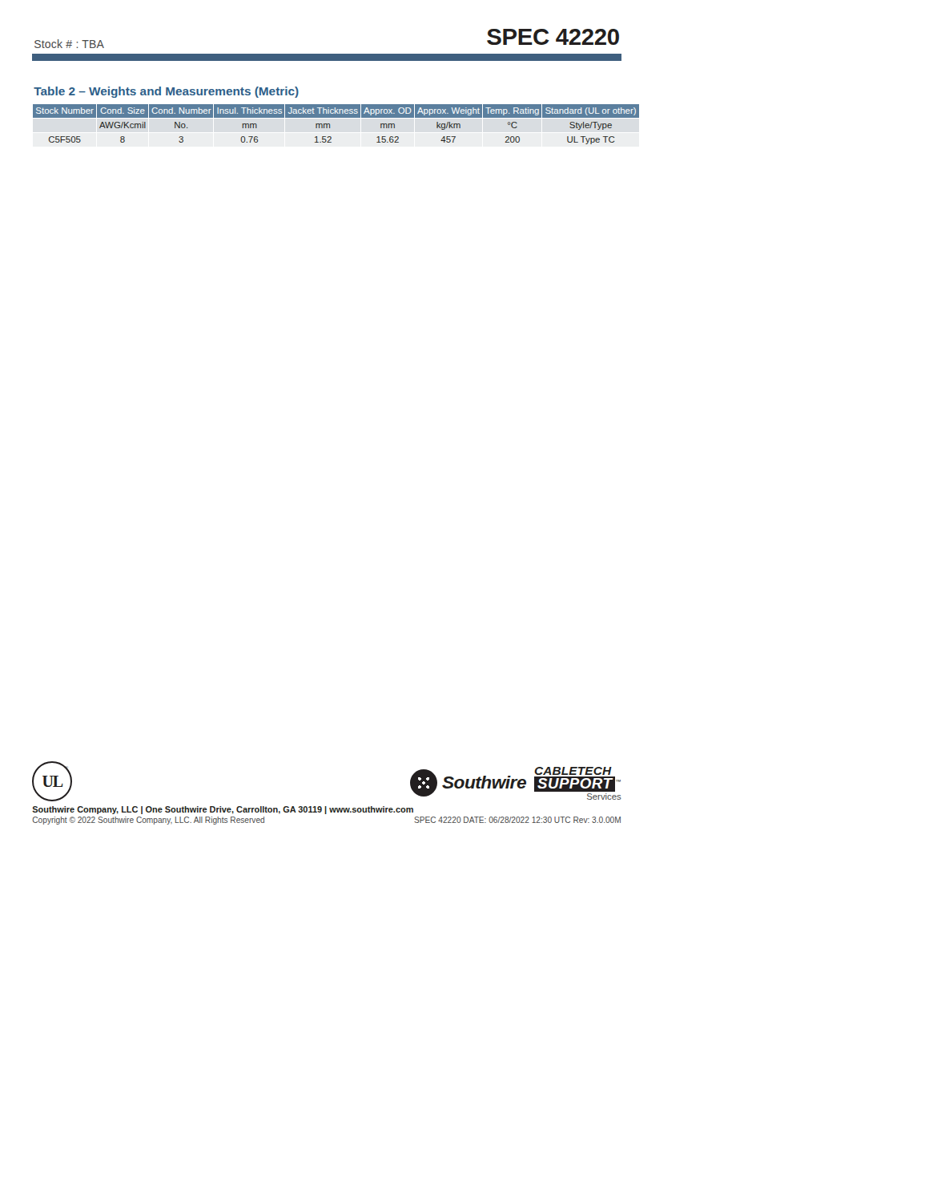Stock # : TBA
SPEC 42220
Table 2 – Weights and Measurements (Metric)
| Stock Number | Cond. Size | Cond. Number | Insul. Thickness | Jacket Thickness | Approx. OD | Approx. Weight | Temp. Rating | Standard (UL or other) |
| --- | --- | --- | --- | --- | --- | --- | --- | --- |
| | AWG/Kcmil | No. | mm | mm | mm | kg/km | °C | Style/Type |
| C5F505 | 8 | 3 | 0.76 | 1.52 | 15.62 | 457 | 200 | UL Type TC |
®UL
Southwire
CABLETECH
SUPPORT™
Services
Southwire Company, LLC | One Southwire Drive, Carrollton, GA 30119 | www.southwire.com
Copyright © 2022 Southwire Company, LLC. All Rights Reserved
SPEC 42220 DATE: 06/28/2022 12:30 UTC Rev: 3.0.00M